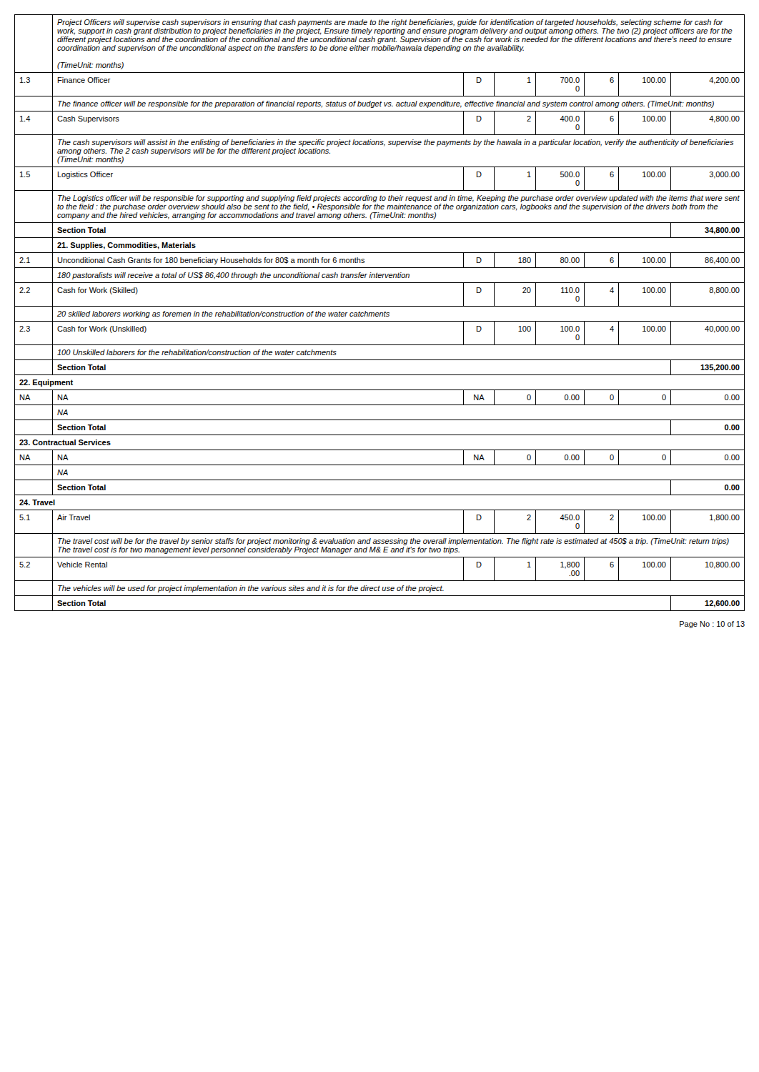| | Project Officers will supervise cash supervisors in ensuring that cash payments are made to the right beneficiaries, guide for identification of targeted households, selecting scheme for cash for work, support in cash grant distribution to project beneficiaries in the project, Ensure timely reporting and ensure program delivery and output among others. The two (2) project officers are for the different project locations and the coordination of the conditional and the unconditional cash grant. Supervision of the cash for work is needed for the different locations and there's need to ensure coordination and supervison of the unconditional aspect on the transfers to be done either mobile/hawala depending on the availability. (TimeUnit: months) |
| 1.3 | Finance Officer | D | 1 | 700.0 0 | 6 | 100.00 | 4,200.00 |
| | The finance officer will be responsible for the preparation of financial reports, status of budget vs. actual expenditure, effective financial and system control among others. (TimeUnit: months) |
| 1.4 | Cash Supervisors | D | 2 | 400.0 0 | 6 | 100.00 | 4,800.00 |
| | The cash supervisors will assist in the enlisting of beneficiaries in the specific project locations, supervise the payments by the hawala in a particular location, verify the authenticity of beneficiaries among others. The 2 cash supervisors will be for the different project locations. (TimeUnit: months) |
| 1.5 | Logistics Officer | D | 1 | 500.0 0 | 6 | 100.00 | 3,000.00 |
| | The Logistics officer will be responsible for supporting and supplying field projects according to their request and in time, Keeping the purchase order overview updated with the items that were sent to the field : the purchase order overview should also be sent to the field, • Responsible for the maintenance of the organization cars, logbooks and the supervision of the drivers both from the company and the hired vehicles, arranging for accommodations and travel among others. (TimeUnit: months) |
| | Section Total | 34,800.00 |
| | 21. Supplies, Commodities, Materials |
| 2.1 | Unconditional Cash Grants for 180 beneficiary Households for 80$ a month for 6 months | D | 180 | 80.00 | 6 | 100.00 | 86,400.00 |
| | 180 pastoralists will receive a total of US$ 86,400 through the unconditional cash transfer intervention |
| 2.2 | Cash for Work (Skilled) | D | 20 | 110.0 0 | 4 | 100.00 | 8,800.00 |
| | 20 skilled laborers working as foremen in the rehabilitation/construction of the water catchments |
| 2.3 | Cash for Work (Unskilled) | D | 100 | 100.0 0 | 4 | 100.00 | 40,000.00 |
| | 100 Unskilled laborers for the rehabilitation/construction of the water catchments |
| | Section Total | 135,200.00 |
| 22. Equipment |
| NA | NA | NA | 0 | 0.00 | 0 | 0 | 0.00 |
| | NA |
| | Section Total | 0.00 |
| 23. Contractual Services |
| NA | NA | NA | 0 | 0.00 | 0 | 0 | 0.00 |
| | NA |
| | Section Total | 0.00 |
| 24. Travel |
| 5.1 | Air Travel | D | 2 | 450.0 0 | 2 | 100.00 | 1,800.00 |
| | The travel cost will be for the travel by senior staffs for project monitoring & evaluation and assessing the overall implementation. The flight rate is estimated at 450$ a trip. (TimeUnit: return trips) The travel cost is for two management level personnel considerably Project Manager and M& E and it's for two trips. |
| 5.2 | Vehicle Rental | D | 1 | 1,800 .00 | 6 | 100.00 | 10,800.00 |
| | The vehicles will be used for project implementation in the various sites and it is for the direct use of the project. |
| | Section Total | 12,600.00 |
Page No : 10 of 13